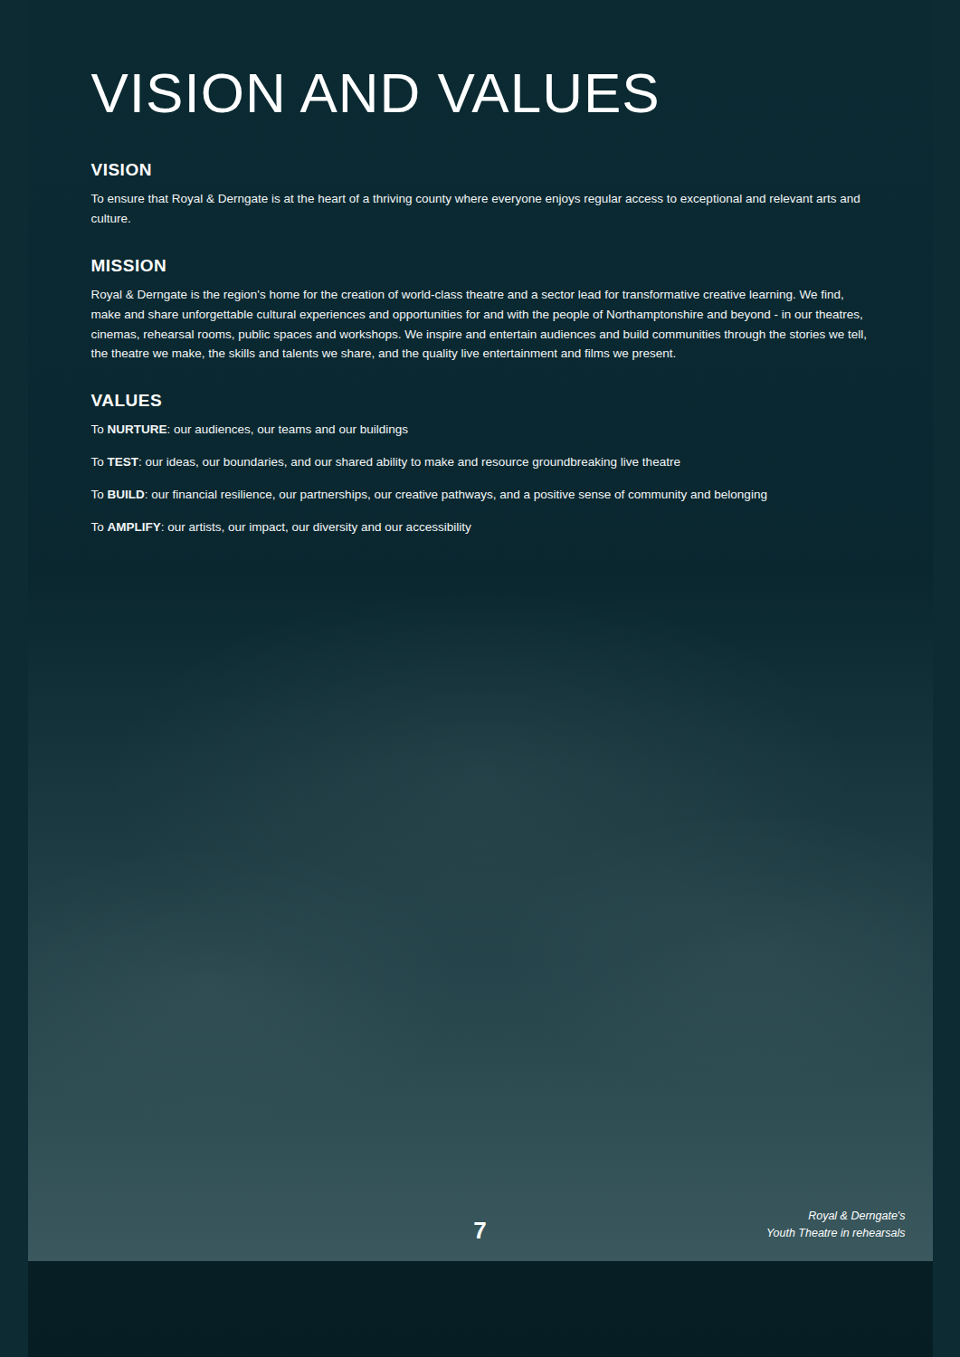VISION AND VALUES
VISION
To ensure that Royal & Derngate is at the heart of a thriving county where everyone enjoys regular access to exceptional and relevant arts and culture.
MISSION
Royal & Derngate is the region's home for the creation of world-class theatre and a sector lead for transformative creative learning. We find, make and share unforgettable cultural experiences and opportunities for and with the people of Northamptonshire and beyond - in our theatres, cinemas, rehearsal rooms, public spaces and workshops. We inspire and entertain audiences and build communities through the stories we tell, the theatre we make, the skills and talents we share, and the quality live entertainment and films we present.
VALUES
To NURTURE: our audiences, our teams and our buildings
To TEST: our ideas, our boundaries, and our shared ability to make and resource groundbreaking live theatre
To BUILD: our financial resilience, our partnerships, our creative pathways, and a positive sense of community and belonging
To AMPLIFY: our artists, our impact, our diversity and our accessibility
7
Royal & Derngate's
Youth Theatre in rehearsals